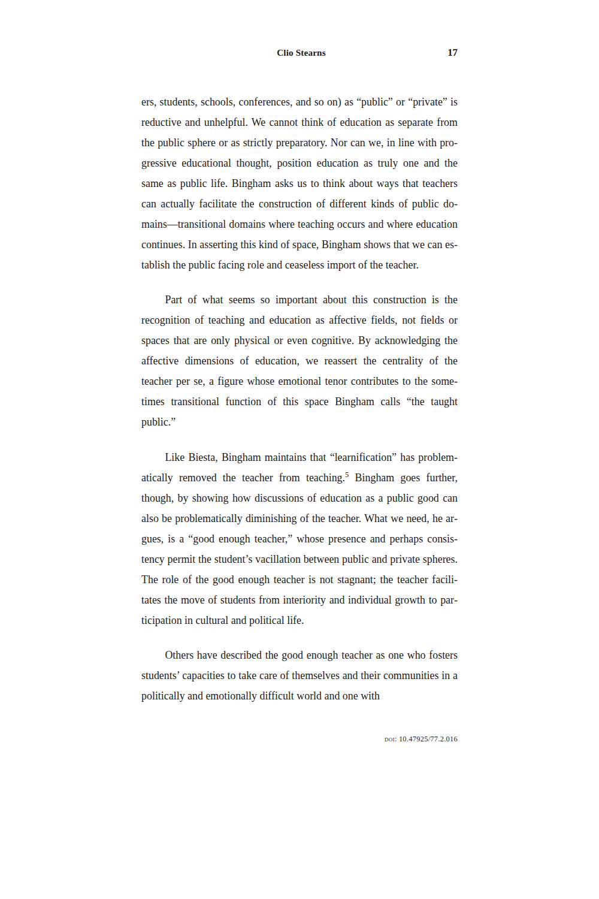Clio Stearns 17
ers, students, schools, conferences, and so on) as “public” or “private” is reductive and unhelpful. We cannot think of education as separate from the public sphere or as strictly preparatory. Nor can we, in line with progressive educational thought, position education as truly one and the same as public life. Bingham asks us to think about ways that teachers can actually facilitate the construction of different kinds of public domains—transitional domains where teaching occurs and where education continues. In asserting this kind of space, Bingham shows that we can establish the public facing role and ceaseless import of the teacher.
Part of what seems so important about this construction is the recognition of teaching and education as affective fields, not fields or spaces that are only physical or even cognitive. By acknowledging the affective dimensions of education, we reassert the centrality of the teacher per se, a figure whose emotional tenor contributes to the sometimes transitional function of this space Bingham calls “the taught public.”
Like Biesta, Bingham maintains that “learnification” has problematically removed the teacher from teaching.5 Bingham goes further, though, by showing how discussions of education as a public good can also be problematically diminishing of the teacher. What we need, he argues, is a “good enough teacher,” whose presence and perhaps consistency permit the student’s vacillation between public and private spheres. The role of the good enough teacher is not stagnant; the teacher facilitates the move of students from interiority and individual growth to participation in cultural and political life.
Others have described the good enough teacher as one who fosters students’ capacities to take care of themselves and their communities in a politically and emotionally difficult world and one with
doi: 10.47925/77.2.016